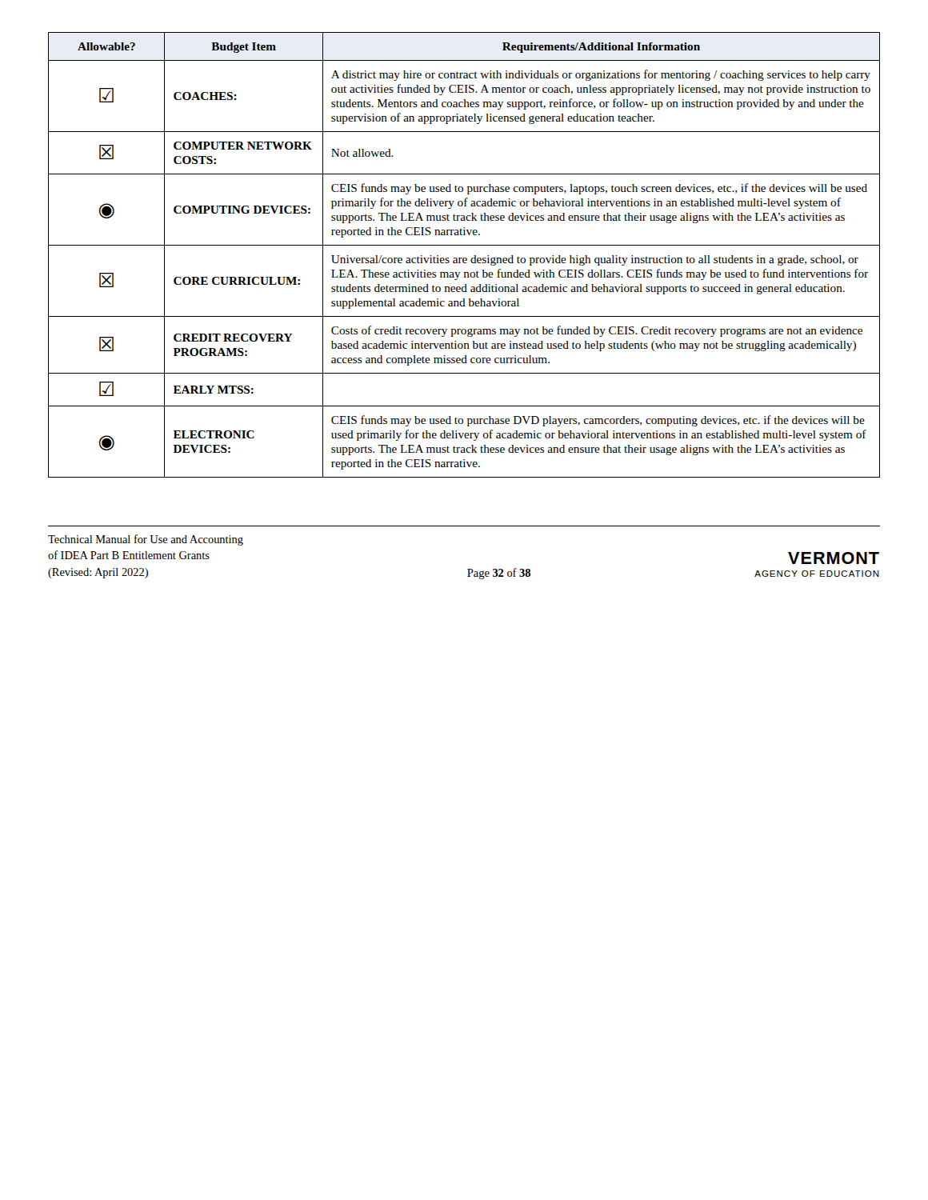| Allowable? | Budget Item | Requirements/Additional Information |
| --- | --- | --- |
| ☑ | Coaches: | A district may hire or contract with individuals or organizations for mentoring / coaching services to help carry out activities funded by CEIS. A mentor or coach, unless appropriately licensed, may not provide instruction to students. Mentors and coaches may support, reinforce, or follow- up on instruction provided by and under the supervision of an appropriately licensed general education teacher. |
| ☒ | Computer Network Costs: | Not allowed. |
| ◉ | Computing Devices: | CEIS funds may be used to purchase computers, laptops, touch screen devices, etc., if the devices will be used primarily for the delivery of academic or behavioral interventions in an established multi-level system of supports. The LEA must track these devices and ensure that their usage aligns with the LEA’s activities as reported in the CEIS narrative. |
| ☒ | Core Curriculum: | Universal/core activities are designed to provide high quality instruction to all students in a grade, school, or LEA. These activities may not be funded with CEIS dollars. CEIS funds may be used to fund interventions for students determined to need additional academic and behavioral supports to succeed in general education. supplemental academic and behavioral |
| ☒ | Credit Recovery Programs: | Costs of credit recovery programs may not be funded by CEIS. Credit recovery programs are not an evidence based academic intervention but are instead used to help students (who may not be struggling academically) access and complete missed core curriculum. |
| ☑ | Early MTSS: | |
| ◉ | Electronic Devices: | CEIS funds may be used to purchase DVD players, camcorders, computing devices, etc. if the devices will be used primarily for the delivery of academic or behavioral interventions in an established multi-level system of supports. The LEA must track these devices and ensure that their usage aligns with the LEA’s activities as reported in the CEIS narrative. |
Technical Manual for Use and Accounting
of IDEA Part B Entitlement Grants
(Revised: April 2022)
Page 32 of 38
VERMONT
AGENCY OF EDUCATION